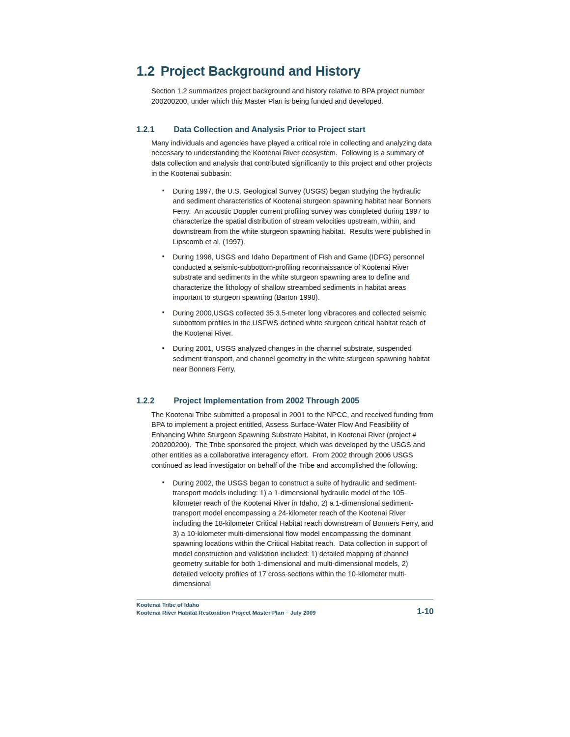1.2 Project Background and History
Section 1.2 summarizes project background and history relative to BPA project number 200200200, under which this Master Plan is being funded and developed.
1.2.1 Data Collection and Analysis Prior to Project start
Many individuals and agencies have played a critical role in collecting and analyzing data necessary to understanding the Kootenai River ecosystem. Following is a summary of data collection and analysis that contributed significantly to this project and other projects in the Kootenai subbasin:
During 1997, the U.S. Geological Survey (USGS) began studying the hydraulic and sediment characteristics of Kootenai sturgeon spawning habitat near Bonners Ferry. An acoustic Doppler current profiling survey was completed during 1997 to characterize the spatial distribution of stream velocities upstream, within, and downstream from the white sturgeon spawning habitat. Results were published in Lipscomb et al. (1997).
During 1998, USGS and Idaho Department of Fish and Game (IDFG) personnel conducted a seismic-subbottom-profiling reconnaissance of Kootenai River substrate and sediments in the white sturgeon spawning area to define and characterize the lithology of shallow streambed sediments in habitat areas important to sturgeon spawning (Barton 1998).
During 2000,USGS collected 35 3.5-meter long vibracores and collected seismic subbottom profiles in the USFWS-defined white sturgeon critical habitat reach of the Kootenai River.
During 2001, USGS analyzed changes in the channel substrate, suspended sediment-transport, and channel geometry in the white sturgeon spawning habitat near Bonners Ferry.
1.2.2 Project Implementation from 2002 Through 2005
The Kootenai Tribe submitted a proposal in 2001 to the NPCC, and received funding from BPA to implement a project entitled, Assess Surface-Water Flow And Feasibility of Enhancing White Sturgeon Spawning Substrate Habitat, in Kootenai River (project # 200200200). The Tribe sponsored the project, which was developed by the USGS and other entities as a collaborative interagency effort. From 2002 through 2006 USGS continued as lead investigator on behalf of the Tribe and accomplished the following:
During 2002, the USGS began to construct a suite of hydraulic and sediment-transport models including: 1) a 1-dimensional hydraulic model of the 105-kilometer reach of the Kootenai River in Idaho, 2) a 1-dimensional sediment-transport model encompassing a 24-kilometer reach of the Kootenai River including the 18-kilometer Critical Habitat reach downstream of Bonners Ferry, and 3) a 10-kilometer multi-dimensional flow model encompassing the dominant spawning locations within the Critical Habitat reach. Data collection in support of model construction and validation included: 1) detailed mapping of channel geometry suitable for both 1-dimensional and multi-dimensional models, 2) detailed velocity profiles of 17 cross-sections within the 10-kilometer multi-dimensional
Kootenai Tribe of Idaho
Kootenai River Habitat Restoration Project Master Plan – July 2009
1-10